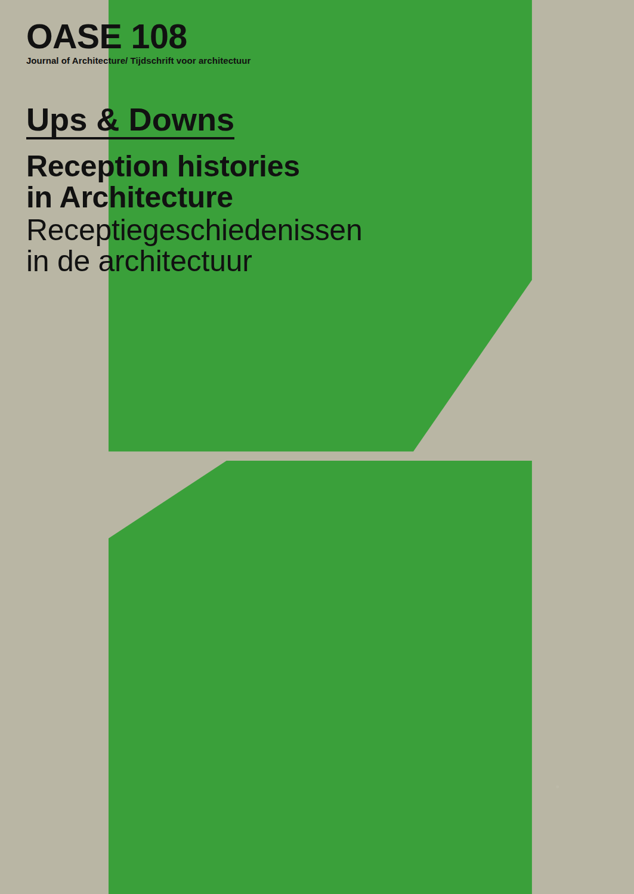OASE 108
Journal of Architecture/ Tijdschrift voor architectuur
Ups & Downs
Reception histories
in Architecture
Receptiegeschiedenissen
in de architectuur